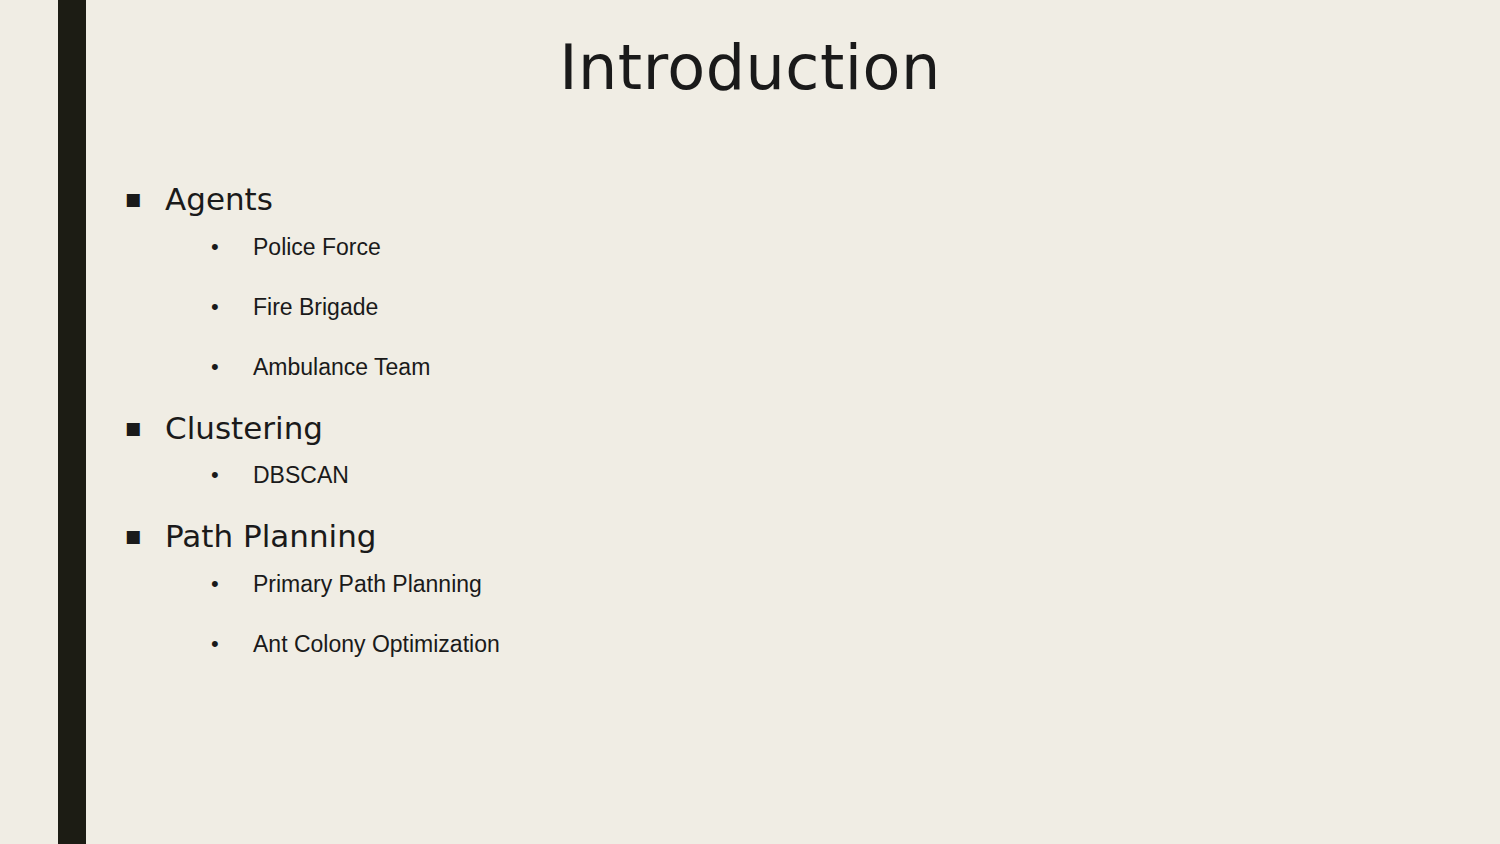Introduction
Agents
Police Force
Fire Brigade
Ambulance Team
Clustering
DBSCAN
Path Planning
Primary Path Planning
Ant Colony Optimization